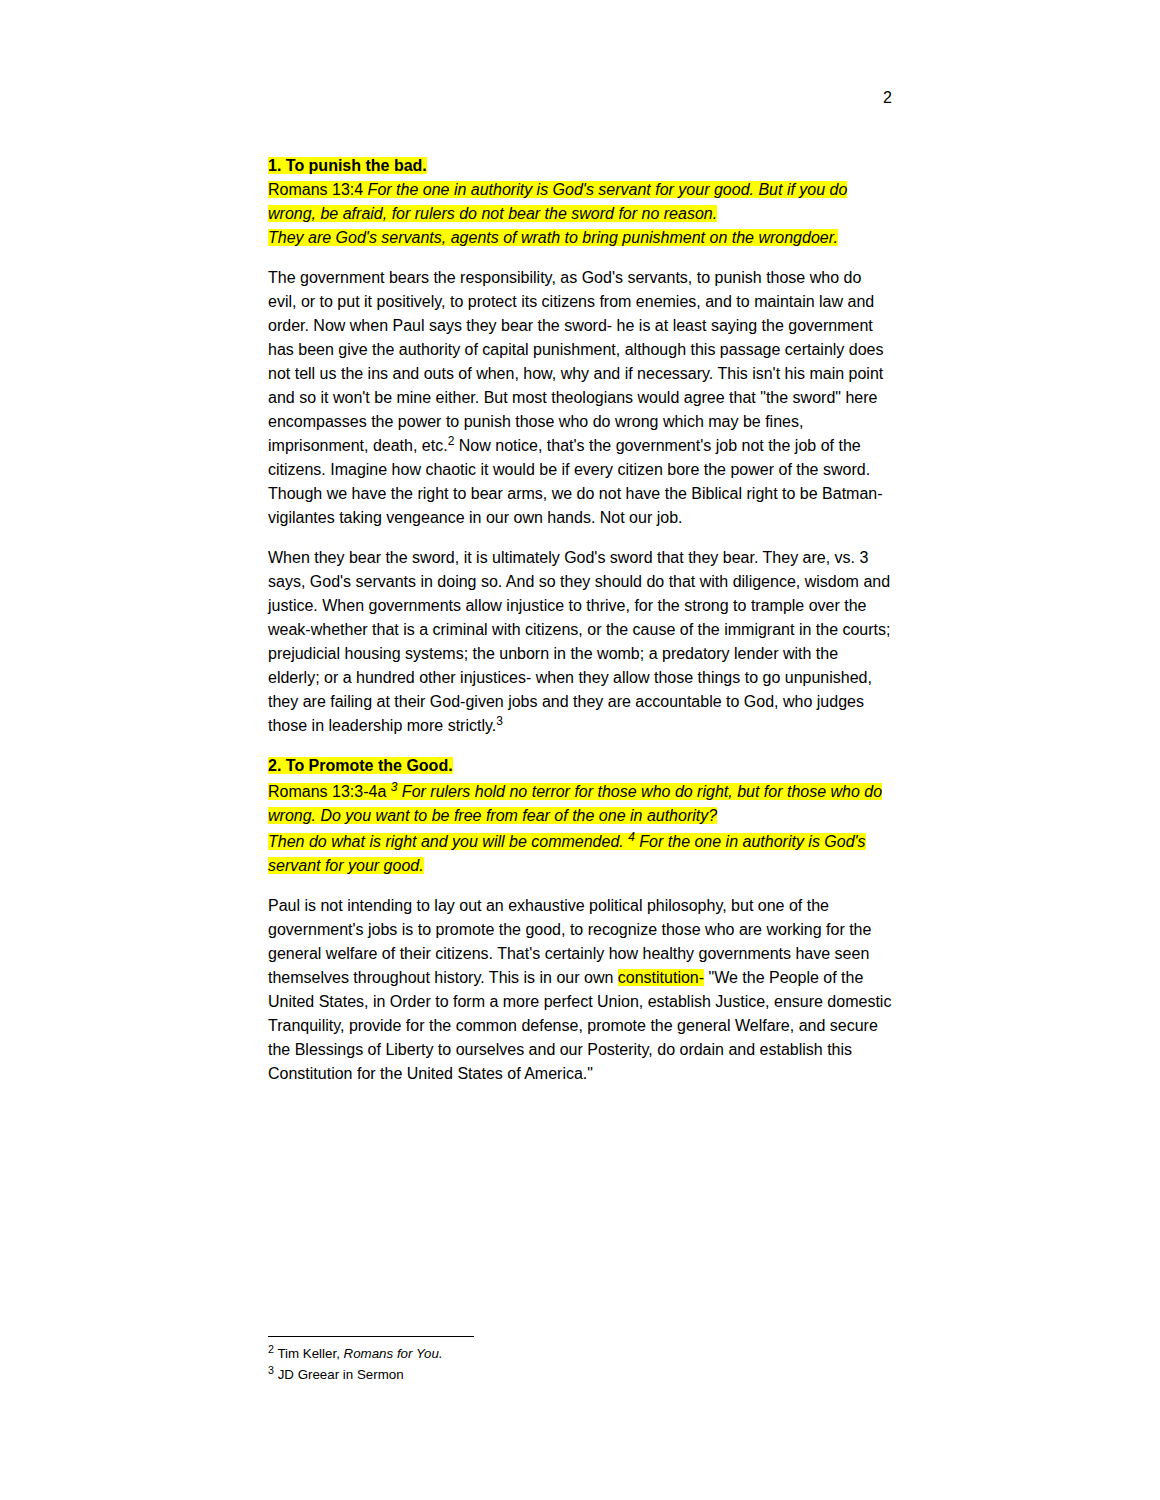2
1. To punish the bad.
Romans 13:4 For the one in authority is God's servant for your good. But if you do wrong, be afraid, for rulers do not bear the sword for no reason.
They are God's servants, agents of wrath to bring punishment on the wrongdoer.
The government bears the responsibility, as God's servants, to punish those who do evil, or to put it positively, to protect its citizens from enemies, and to maintain law and order. Now when Paul says they bear the sword- he is at least saying the government has been give the authority of capital punishment, although this passage certainly does not tell us the ins and outs of when, how, why and if necessary. This isn't his main point and so it won't be mine either. But most theologians would agree that "the sword" here encompasses the power to punish those who do wrong which may be fines, imprisonment, death, etc.2 Now notice, that's the government's job not the job of the citizens. Imagine how chaotic it would be if every citizen bore the power of the sword. Though we have the right to bear arms, we do not have the Biblical right to be Batman- vigilantes taking vengeance in our own hands. Not our job.
When they bear the sword, it is ultimately God's sword that they bear. They are, vs. 3 says, God's servants in doing so. And so they should do that with diligence, wisdom and justice. When governments allow injustice to thrive, for the strong to trample over the weak-whether that is a criminal with citizens, or the cause of the immigrant in the courts; prejudicial housing systems; the unborn in the womb; a predatory lender with the elderly; or a hundred other injustices- when they allow those things to go unpunished, they are failing at their God-given jobs and they are accountable to God, who judges those in leadership more strictly.3
2. To Promote the Good.
Romans 13:3-4a 3 For rulers hold no terror for those who do right, but for those who do wrong. Do you want to be free from fear of the one in authority?
Then do what is right and you will be commended. 4 For the one in authority is God's servant for your good.
Paul is not intending to lay out an exhaustive political philosophy, but one of the government's jobs is to promote the good, to recognize those who are working for the general welfare of their citizens. That's certainly how healthy governments have seen themselves throughout history. This is in our own constitution- "We the People of the United States, in Order to form a more perfect Union, establish Justice, ensure domestic Tranquility, provide for the common defense, promote the general Welfare, and secure the Blessings of Liberty to ourselves and our Posterity, do ordain and establish this Constitution for the United States of America."
2 Tim Keller, Romans for You.
3 JD Greear in Sermon